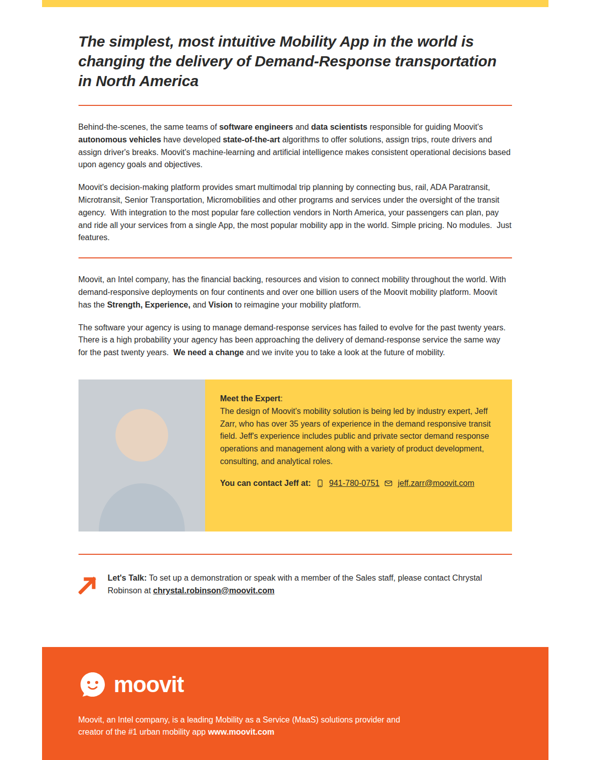The simplest, most intuitive Mobility App in the world is changing the delivery of Demand-Response transportation in North America
Behind-the-scenes, the same teams of software engineers and data scientists responsible for guiding Moovit's autonomous vehicles have developed state-of-the-art algorithms to offer solutions, assign trips, route drivers and assign driver's breaks. Moovit's machine-learning and artificial intelligence makes consistent operational decisions based upon agency goals and objectives.
Moovit's decision-making platform provides smart multimodal trip planning by connecting bus, rail, ADA Paratransit, Microtransit, Senior Transportation, Micromobilities and other programs and services under the oversight of the transit agency. With integration to the most popular fare collection vendors in North America, your passengers can plan, pay and ride all your services from a single App, the most popular mobility app in the world. Simple pricing. No modules. Just features.
Moovit, an Intel company, has the financial backing, resources and vision to connect mobility throughout the world. With demand-responsive deployments on four continents and over one billion users of the Moovit mobility platform. Moovit has the Strength, Experience, and Vision to reimagine your mobility platform.
The software your agency is using to manage demand-response services has failed to evolve for the past twenty years. There is a high probability your agency has been approaching the delivery of demand-response service the same way for the past twenty years. We need a change and we invite you to take a look at the future of mobility.
Meet the Expert:
The design of Moovit's mobility solution is being led by industry expert, Jeff Zarr, who has over 35 years of experience in the demand responsive transit field. Jeff's experience includes public and private sector demand response operations and management along with a variety of product development, consulting, and analytical roles.
You can contact Jeff at: 941-780-0751 jeff.zarr@moovit.com
Let's Talk: To set up a demonstration or speak with a member of the Sales staff, please contact Chrystal Robinson at chrystal.robinson@moovit.com
moovit
Moovit, an Intel company, is a leading Mobility as a Service (MaaS) solutions provider and
creator of the #1 urban mobility app www.moovit.com